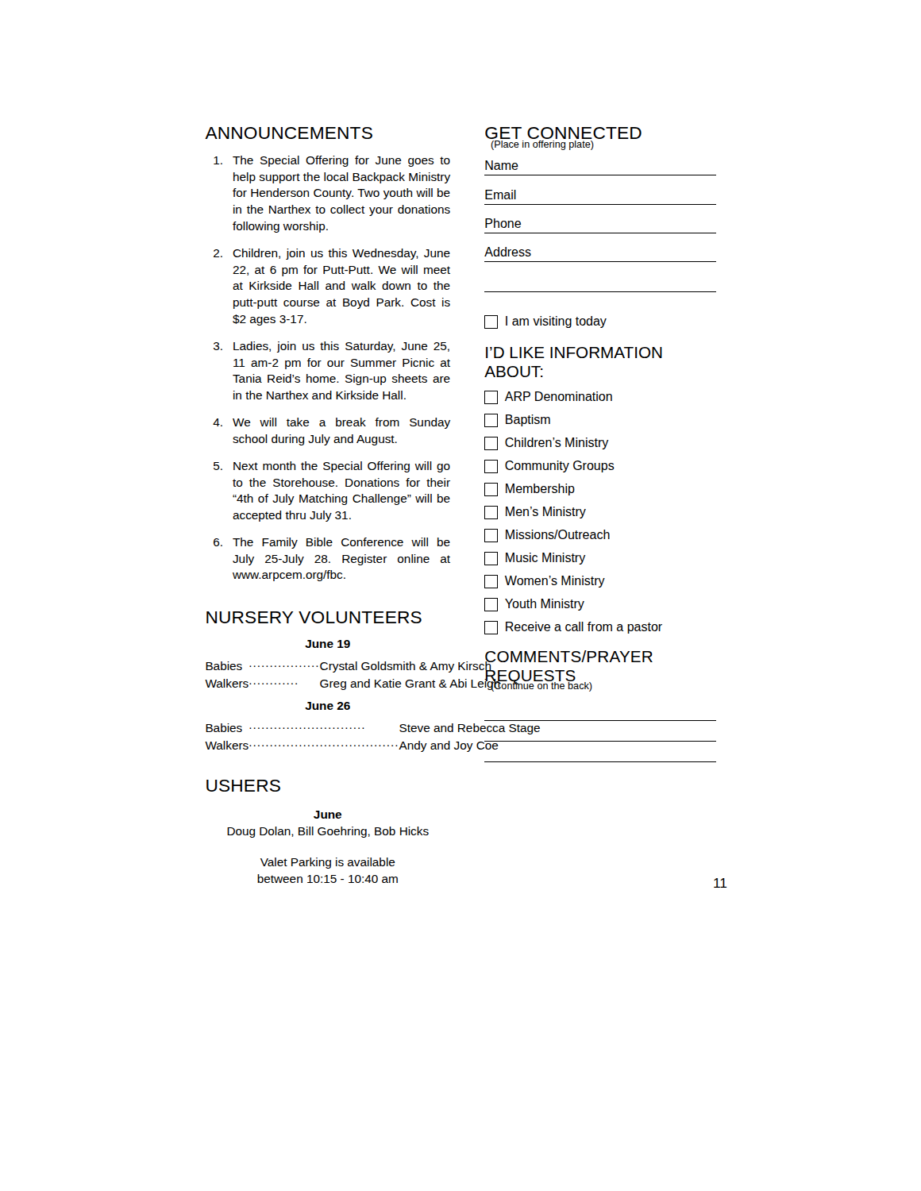ANNOUNCEMENTS
The Special Offering for June goes to help support the local Backpack Ministry for Henderson County. Two youth will be in the Narthex to collect your donations following worship.
Children, join us this Wednesday, June 22, at 6 pm for Putt-Putt. We will meet at Kirkside Hall and walk down to the putt-putt course at Boyd Park. Cost is $2 ages 3-17.
Ladies, join us this Saturday, June 25, 11 am-2 pm for our Summer Picnic at Tania Reid’s home. Sign-up sheets are in the Narthex and Kirkside Hall.
We will take a break from Sunday school during July and August.
Next month the Special Offering will go to the Storehouse. Donations for their “4th of July Matching Challenge” will be accepted thru July 31.
The Family Bible Conference will be July 25-July 28. Register online at www.arpcem.org/fbc.
NURSERY VOLUNTEERS
June 19
| Babies | ................. | Crystal Goldsmith & Amy Kirsch |
| Walkers | ............ | Greg and Katie Grant & Abi Leigh |
June 26
| Babies | ............................ | Steve and Rebecca Stage |
| Walkers | .................................... | Andy and Joy Coe |
USHERS
June
Doug Dolan, Bill Goehring, Bob Hicks
Valet Parking is available
between 10:15 - 10:40 am
GET CONNECTED
(Place in offering plate)
Name
Email
Phone
Address
I am visiting today
I’D LIKE INFORMATION ABOUT:
ARP Denomination
Baptism
Children’s Ministry
Community Groups
Membership
Men’s Ministry
Missions/Outreach
Music Ministry
Women’s Ministry
Youth Ministry
Receive a call from a pastor
COMMENTS/PRAYER REQUESTS
(Continue on the back)
11